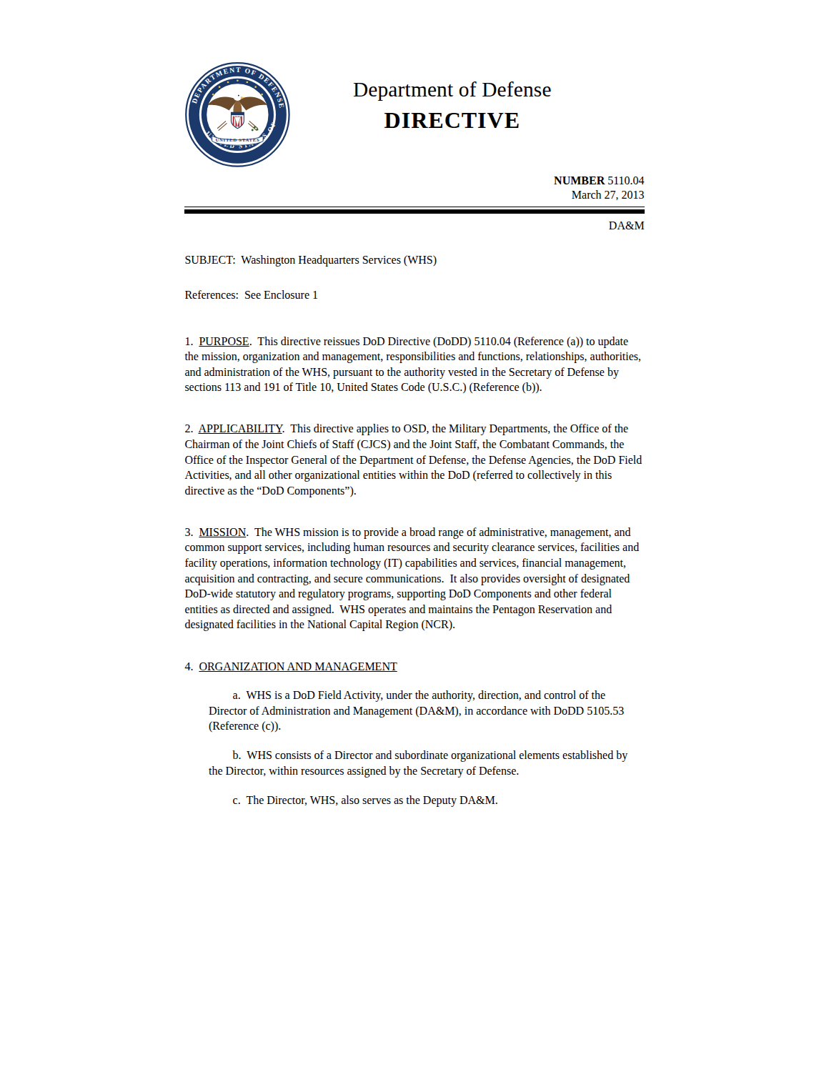DEPARTMENT OF DEFENSE UNITED STATES OF AMERICA UNITED STATES
Department of Defense
DIRECTIVE
NUMBER 5110.04
March 27, 2013
DA&M
SUBJECT: Washington Headquarters Services (WHS)
References: See Enclosure 1
1. PURPOSE. This directive reissues DoD Directive (DoDD) 5110.04 (Reference (a)) to update the mission, organization and management, responsibilities and functions, relationships, authorities, and administration of the WHS, pursuant to the authority vested in the Secretary of Defense by sections 113 and 191 of Title 10, United States Code (U.S.C.) (Reference (b)).
2. APPLICABILITY. This directive applies to OSD, the Military Departments, the Office of the Chairman of the Joint Chiefs of Staff (CJCS) and the Joint Staff, the Combatant Commands, the Office of the Inspector General of the Department of Defense, the Defense Agencies, the DoD Field Activities, and all other organizational entities within the DoD (referred to collectively in this directive as the “DoD Components”).
3. MISSION. The WHS mission is to provide a broad range of administrative, management, and common support services, including human resources and security clearance services, facilities and facility operations, information technology (IT) capabilities and services, financial management, acquisition and contracting, and secure communications. It also provides oversight of designated DoD-wide statutory and regulatory programs, supporting DoD Components and other federal entities as directed and assigned. WHS operates and maintains the Pentagon Reservation and designated facilities in the National Capital Region (NCR).
4. ORGANIZATION AND MANAGEMENT
a. WHS is a DoD Field Activity, under the authority, direction, and control of the Director of Administration and Management (DA&M), in accordance with DoDD 5105.53 (Reference (c)).
b. WHS consists of a Director and subordinate organizational elements established by the Director, within resources assigned by the Secretary of Defense.
c. The Director, WHS, also serves as the Deputy DA&M.